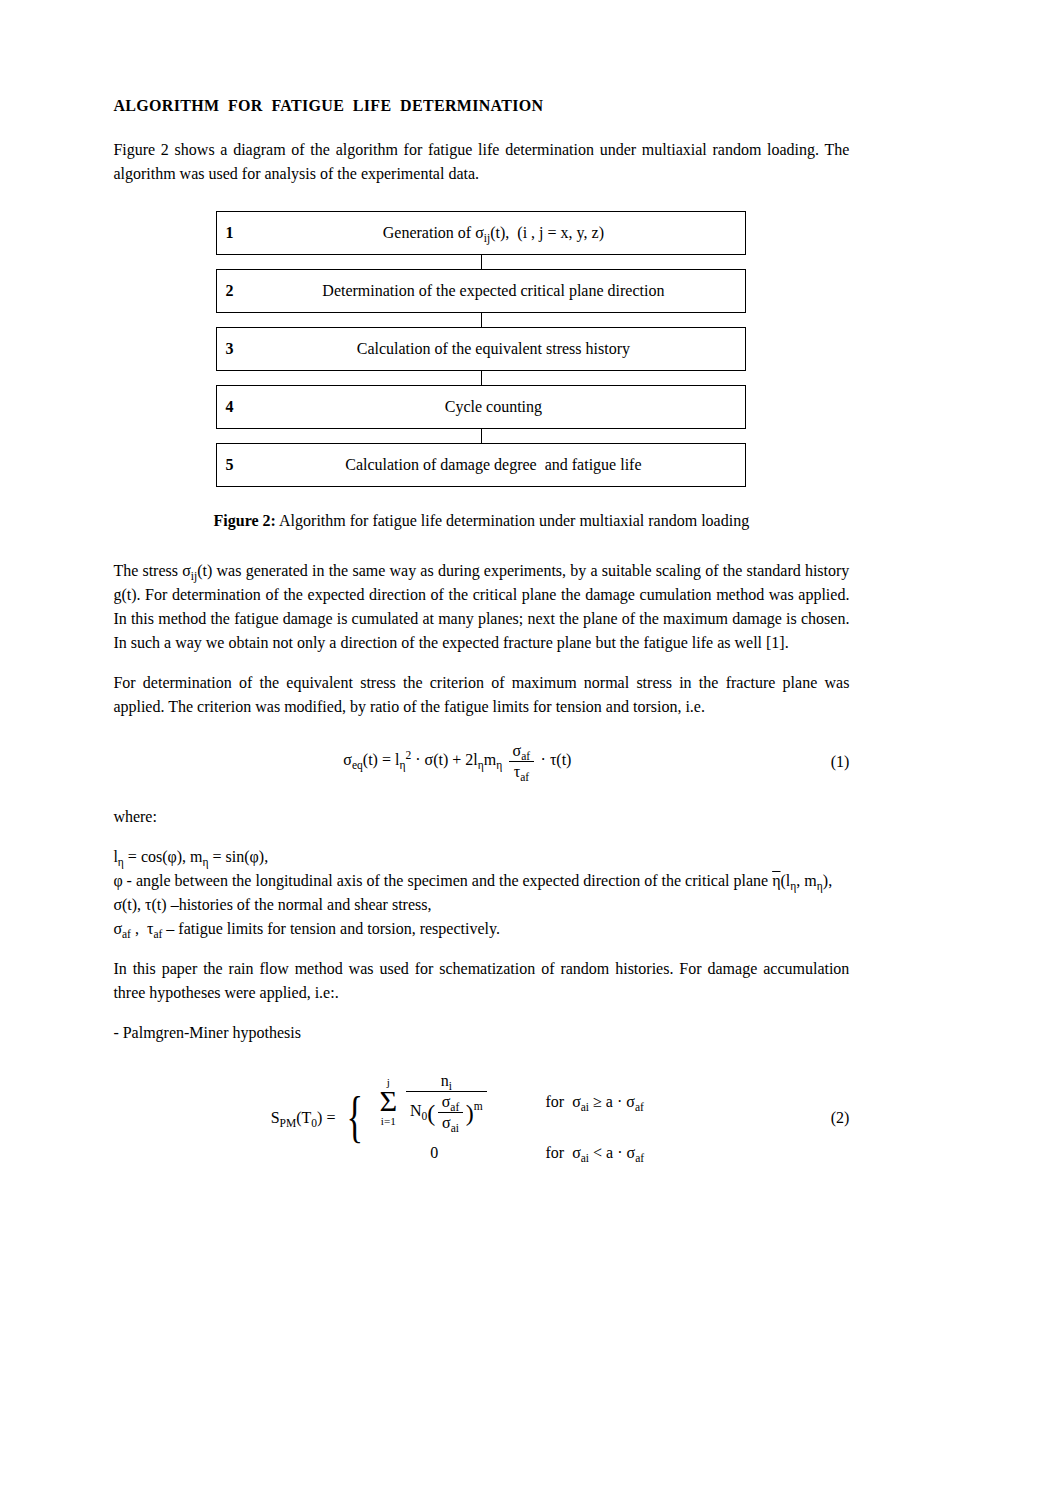ALGORITHM FOR FATIGUE LIFE DETERMINATION
Figure 2 shows a diagram of the algorithm for fatigue life determination under multiaxial random loading. The algorithm was used for analysis of the experimental data.
| 1 | Generation of σ ij (t), (i , j = x, y, z) |
| 2 | Determination of the expected critical plane direction |
| 3 | Calculation of the equivalent stress history |
| 4 | Cycle counting |
| 5 | Calculation of damage degree and fatigue life |
Figure 2: Algorithm for fatigue life determination under multiaxial random loading
The stress σij(t) was generated in the same way as during experiments, by a suitable scaling of the standard history g(t). For determination of the expected direction of the critical plane the damage cumulation method was applied. In this method the fatigue damage is cumulated at many planes; next the plane of the maximum damage is chosen. In such a way we obtain not only a direction of the expected fracture plane but the fatigue life as well [1].
For determination of the equivalent stress the criterion of maximum normal stress in the fracture plane was applied. The criterion was modified, by ratio of the fatigue limits for tension and torsion, i.e.
σeq(t) = lη2 · σ(t) + 2lηmη σaf τaf · τ(t)
(1)
where:
lη = cos(φ), mη = sin(φ),
φ - angle between the longitudinal axis of the specimen and the expected direction of the critical plane η(lη, mη),
σ(t), τ(t) –histories of the normal and shear stress,
σaf , τaf – fatigue limits for tension and torsion, respectively.
In this paper the rain flow method was used for schematization of random histories. For damage accumulation three hypotheses were applied, i.e:.
- Palmgren-Miner hypothesis
SPM(T0) = { j Σ i=1 ni N0(σaf σai)m for σai ≥ a · σaf 0 for σai < a · σaf
(2)